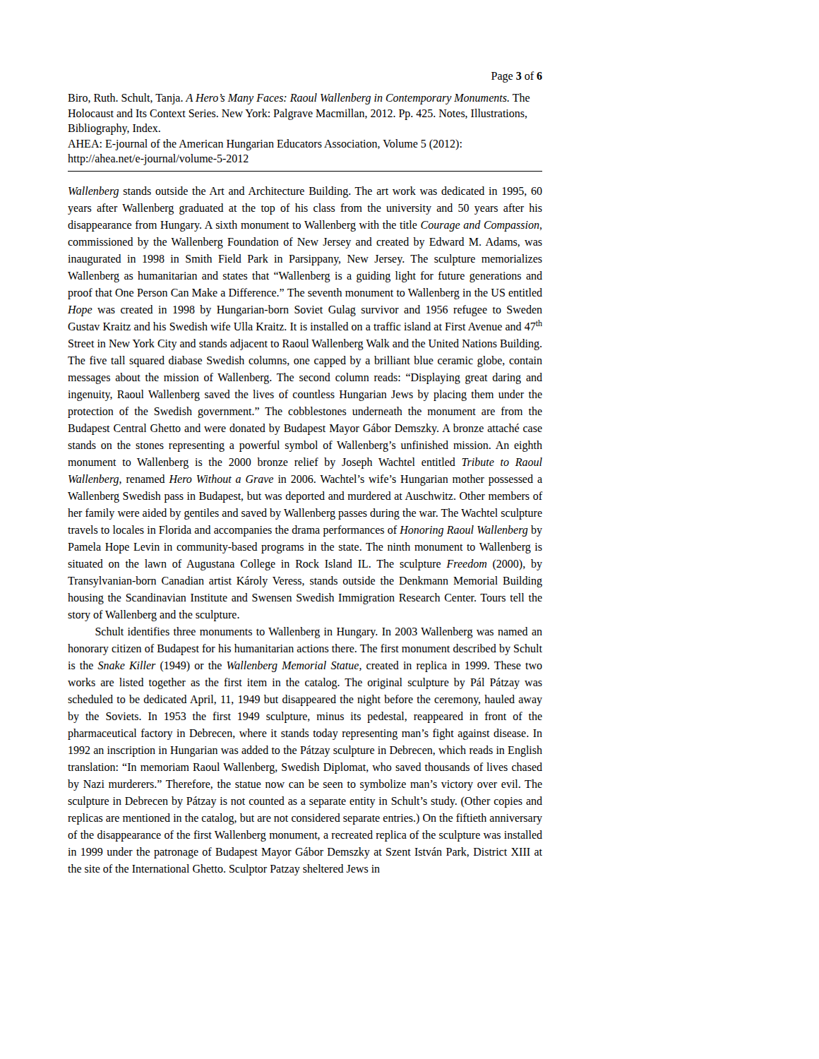Page 3 of 6
Biro, Ruth. Schult, Tanja. A Hero’s Many Faces: Raoul Wallenberg in Contemporary Monuments. The Holocaust and Its Context Series. New York: Palgrave Macmillan, 2012. Pp. 425. Notes, Illustrations, Bibliography, Index.
AHEA: E-journal of the American Hungarian Educators Association, Volume 5 (2012):
http://ahea.net/e-journal/volume-5-2012
Wallenberg stands outside the Art and Architecture Building. The art work was dedicated in 1995, 60 years after Wallenberg graduated at the top of his class from the university and 50 years after his disappearance from Hungary. A sixth monument to Wallenberg with the title Courage and Compassion, commissioned by the Wallenberg Foundation of New Jersey and created by Edward M. Adams, was inaugurated in 1998 in Smith Field Park in Parsippany, New Jersey. The sculpture memorializes Wallenberg as humanitarian and states that “Wallenberg is a guiding light for future generations and proof that One Person Can Make a Difference.” The seventh monument to Wallenberg in the US entitled Hope was created in 1998 by Hungarian-born Soviet Gulag survivor and 1956 refugee to Sweden Gustav Kraitz and his Swedish wife Ulla Kraitz. It is installed on a traffic island at First Avenue and 47th Street in New York City and stands adjacent to Raoul Wallenberg Walk and the United Nations Building. The five tall squared diabase Swedish columns, one capped by a brilliant blue ceramic globe, contain messages about the mission of Wallenberg. The second column reads: “Displaying great daring and ingenuity, Raoul Wallenberg saved the lives of countless Hungarian Jews by placing them under the protection of the Swedish government.” The cobblestones underneath the monument are from the Budapest Central Ghetto and were donated by Budapest Mayor Gábor Demszky. A bronze attaché case stands on the stones representing a powerful symbol of Wallenberg’s unfinished mission. An eighth monument to Wallenberg is the 2000 bronze relief by Joseph Wachtel entitled Tribute to Raoul Wallenberg, renamed Hero Without a Grave in 2006. Wachtel’s wife’s Hungarian mother possessed a Wallenberg Swedish pass in Budapest, but was deported and murdered at Auschwitz. Other members of her family were aided by gentiles and saved by Wallenberg passes during the war. The Wachtel sculpture travels to locales in Florida and accompanies the drama performances of Honoring Raoul Wallenberg by Pamela Hope Levin in community-based programs in the state. The ninth monument to Wallenberg is situated on the lawn of Augustana College in Rock Island IL. The sculpture Freedom (2000), by Transylvanian-born Canadian artist Károly Veress, stands outside the Denkmann Memorial Building housing the Scandinavian Institute and Swensen Swedish Immigration Research Center. Tours tell the story of Wallenberg and the sculpture.
Schult identifies three monuments to Wallenberg in Hungary. In 2003 Wallenberg was named an honorary citizen of Budapest for his humanitarian actions there. The first monument described by Schult is the Snake Killer (1949) or the Wallenberg Memorial Statue, created in replica in 1999. These two works are listed together as the first item in the catalog. The original sculpture by Pál Pátzay was scheduled to be dedicated April, 11, 1949 but disappeared the night before the ceremony, hauled away by the Soviets. In 1953 the first 1949 sculpture, minus its pedestal, reappeared in front of the pharmaceutical factory in Debrecen, where it stands today representing man’s fight against disease. In 1992 an inscription in Hungarian was added to the Pátzay sculpture in Debrecen, which reads in English translation: “In memoriam Raoul Wallenberg, Swedish Diplomat, who saved thousands of lives chased by Nazi murderers.” Therefore, the statue now can be seen to symbolize man’s victory over evil. The sculpture in Debrecen by Pátzay is not counted as a separate entity in Schult’s study. (Other copies and replicas are mentioned in the catalog, but are not considered separate entries.) On the fiftieth anniversary of the disappearance of the first Wallenberg monument, a recreated replica of the sculpture was installed in 1999 under the patronage of Budapest Mayor Gábor Demszky at Szent István Park, District XIII at the site of the International Ghetto. Sculptor Patzay sheltered Jews in